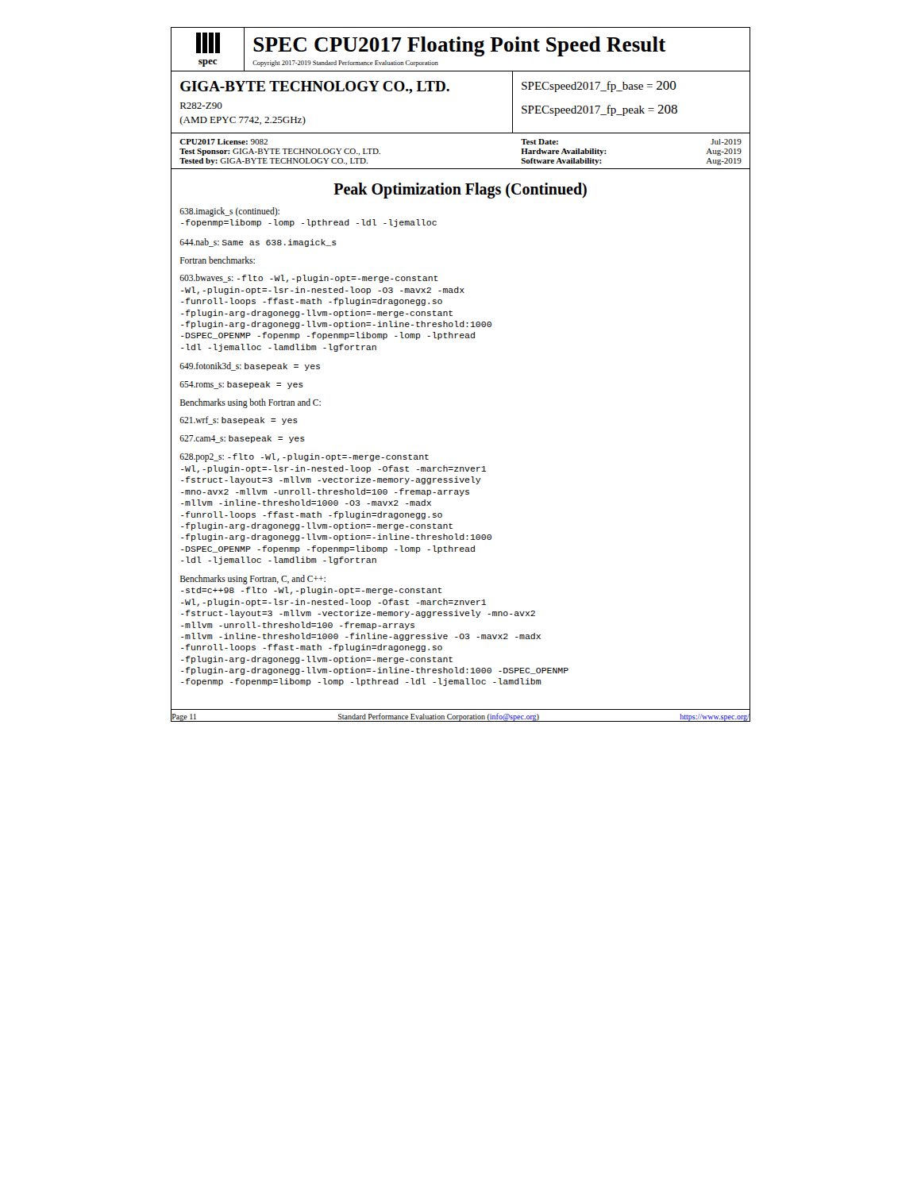spec
SPEC CPU2017 Floating Point Speed Result
Copyright 2017-2019 Standard Performance Evaluation Corporation
GIGA-BYTE TECHNOLOGY CO., LTD.
R282-Z90
(AMD EPYC 7742, 2.25GHz)
SPECspeed2017_fp_base = 200
SPECspeed2017_fp_peak = 208
CPU2017 License: 9082
Test Sponsor: GIGA-BYTE TECHNOLOGY CO., LTD.
Tested by: GIGA-BYTE TECHNOLOGY CO., LTD.
Test Date: Jul-2019
Hardware Availability: Aug-2019
Software Availability: Aug-2019
Peak Optimization Flags (Continued)
638.imagick_s (continued):
-fopenmp=libomp -lomp -lpthread -ldl -ljemalloc
644.nab_s: Same as 638.imagick_s
Fortran benchmarks:
603.bwaves_s: -flto -Wl,-plugin-opt=-merge-constant
-Wl,-plugin-opt=-lsr-in-nested-loop -O3 -mavx2 -madx
-funroll-loops -ffast-math -fplugin=dragonegg.so
-fplugin-arg-dragonegg-llvm-option=-merge-constant
-fplugin-arg-dragonegg-llvm-option=-inline-threshold:1000
-DSPEC_OPENMP -fopenmp -fopenmp=libomp -lomp -lpthread
-ldl -ljemalloc -lamdlibm -lgfortran
649.fotonik3d_s: basepeak = yes
654.roms_s: basepeak = yes
Benchmarks using both Fortran and C:
621.wrf_s: basepeak = yes
627.cam4_s: basepeak = yes
628.pop2_s: -flto -Wl,-plugin-opt=-merge-constant
-Wl,-plugin-opt=-lsr-in-nested-loop -Ofast -march=znver1
-fstruct-layout=3 -mllvm -vectorize-memory-aggressively
-mno-avx2 -mllvm -unroll-threshold=100 -fremap-arrays
-mllvm -inline-threshold=1000 -O3 -mavx2 -madx
-funroll-loops -ffast-math -fplugin=dragonegg.so
-fplugin-arg-dragonegg-llvm-option=-merge-constant
-fplugin-arg-dragonegg-llvm-option=-inline-threshold:1000
-DSPEC_OPENMP -fopenmp -fopenmp=libomp -lomp -lpthread
-ldl -ljemalloc -lamdlibm -lgfortran
Benchmarks using Fortran, C, and C++:
-std=c++98 -flto -Wl,-plugin-opt=-merge-constant
-Wl,-plugin-opt=-lsr-in-nested-loop -Ofast -march=znver1
-fstruct-layout=3 -mllvm -vectorize-memory-aggressively -mno-avx2
-mllvm -unroll-threshold=100 -fremap-arrays
-mllvm -inline-threshold=1000 -finline-aggressive -O3 -mavx2 -madx
-funroll-loops -ffast-math -fplugin=dragonegg.so
-fplugin-arg-dragonegg-llvm-option=-merge-constant
-fplugin-arg-dragonegg-llvm-option=-inline-threshold:1000 -DSPEC_OPENMP
-fopenmp -fopenmp=libomp -lomp -lpthread -ldl -ljemalloc -lamdlibm
Page 11
Standard Performance Evaluation Corporation (info@spec.org)
https://www.spec.org/